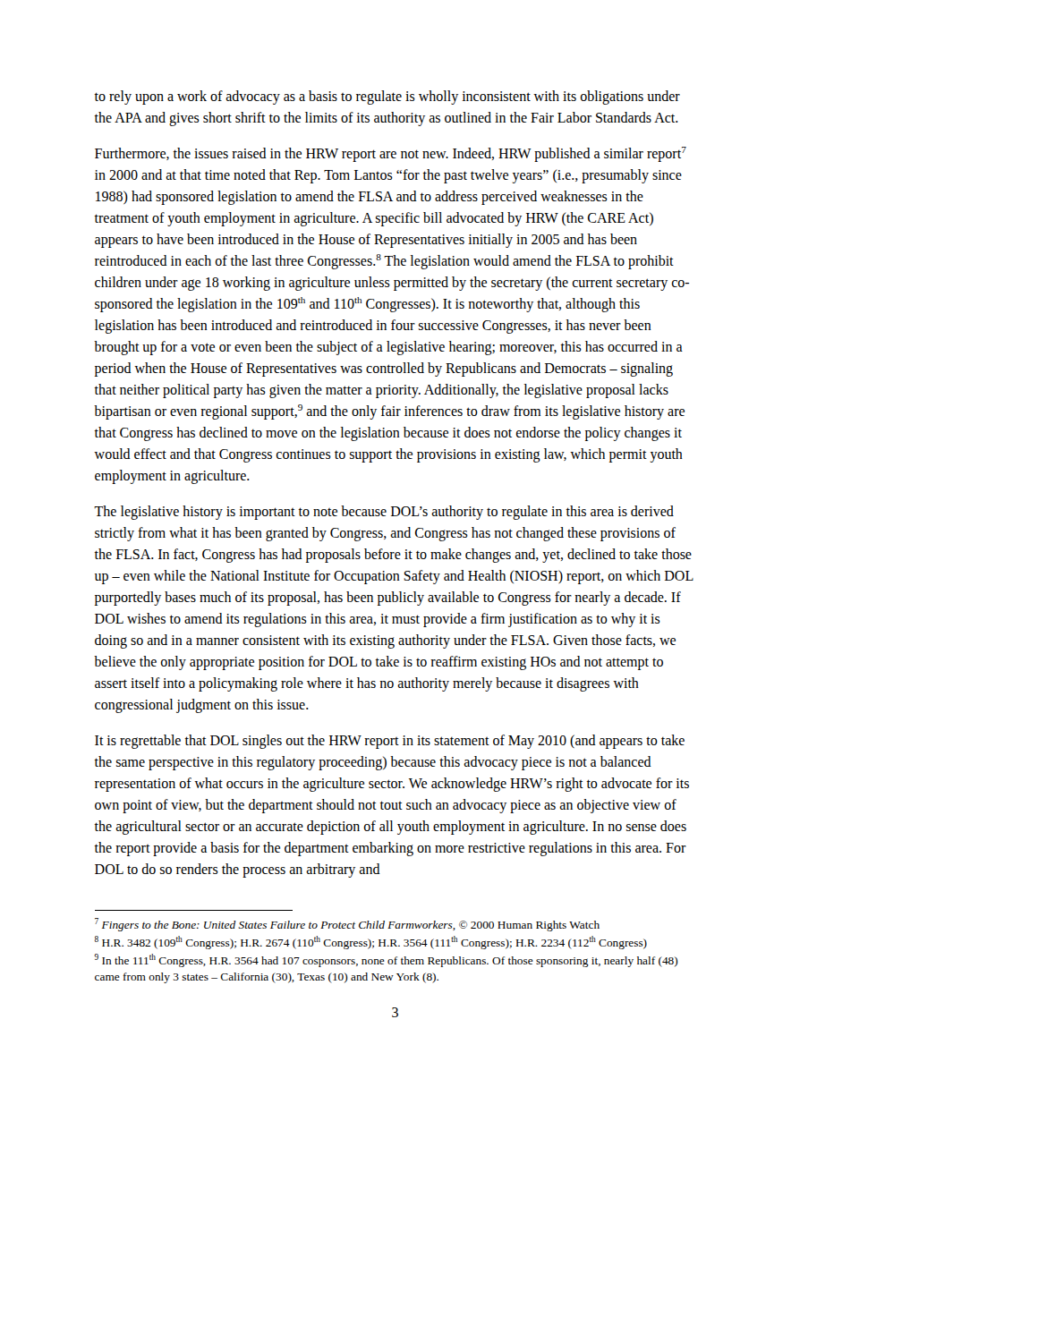to rely upon a work of advocacy as a basis to regulate is wholly inconsistent with its obligations under the APA and gives short shrift to the limits of its authority as outlined in the Fair Labor Standards Act.
Furthermore, the issues raised in the HRW report are not new. Indeed, HRW published a similar report7 in 2000 and at that time noted that Rep. Tom Lantos “for the past twelve years” (i.e., presumably since 1988) had sponsored legislation to amend the FLSA and to address perceived weaknesses in the treatment of youth employment in agriculture. A specific bill advocated by HRW (the CARE Act) appears to have been introduced in the House of Representatives initially in 2005 and has been reintroduced in each of the last three Congresses.8 The legislation would amend the FLSA to prohibit children under age 18 working in agriculture unless permitted by the secretary (the current secretary co-sponsored the legislation in the 109th and 110th Congresses). It is noteworthy that, although this legislation has been introduced and reintroduced in four successive Congresses, it has never been brought up for a vote or even been the subject of a legislative hearing; moreover, this has occurred in a period when the House of Representatives was controlled by Republicans and Democrats – signaling that neither political party has given the matter a priority. Additionally, the legislative proposal lacks bipartisan or even regional support,9 and the only fair inferences to draw from its legislative history are that Congress has declined to move on the legislation because it does not endorse the policy changes it would effect and that Congress continues to support the provisions in existing law, which permit youth employment in agriculture.
The legislative history is important to note because DOL’s authority to regulate in this area is derived strictly from what it has been granted by Congress, and Congress has not changed these provisions of the FLSA. In fact, Congress has had proposals before it to make changes and, yet, declined to take those up – even while the National Institute for Occupation Safety and Health (NIOSH) report, on which DOL purportedly bases much of its proposal, has been publicly available to Congress for nearly a decade. If DOL wishes to amend its regulations in this area, it must provide a firm justification as to why it is doing so and in a manner consistent with its existing authority under the FLSA. Given those facts, we believe the only appropriate position for DOL to take is to reaffirm existing HOs and not attempt to assert itself into a policymaking role where it has no authority merely because it disagrees with congressional judgment on this issue.
It is regrettable that DOL singles out the HRW report in its statement of May 2010 (and appears to take the same perspective in this regulatory proceeding) because this advocacy piece is not a balanced representation of what occurs in the agriculture sector. We acknowledge HRW’s right to advocate for its own point of view, but the department should not tout such an advocacy piece as an objective view of the agricultural sector or an accurate depiction of all youth employment in agriculture. In no sense does the report provide a basis for the department embarking on more restrictive regulations in this area. For DOL to do so renders the process an arbitrary and
7 Fingers to the Bone: United States Failure to Protect Child Farmworkers, © 2000 Human Rights Watch
8 H.R. 3482 (109th Congress); H.R. 2674 (110th Congress); H.R. 3564 (111th Congress); H.R. 2234 (112th Congress)
9 In the 111th Congress, H.R. 3564 had 107 cosponsors, none of them Republicans. Of those sponsoring it, nearly half (48) came from only 3 states – California (30), Texas (10) and New York (8).
3